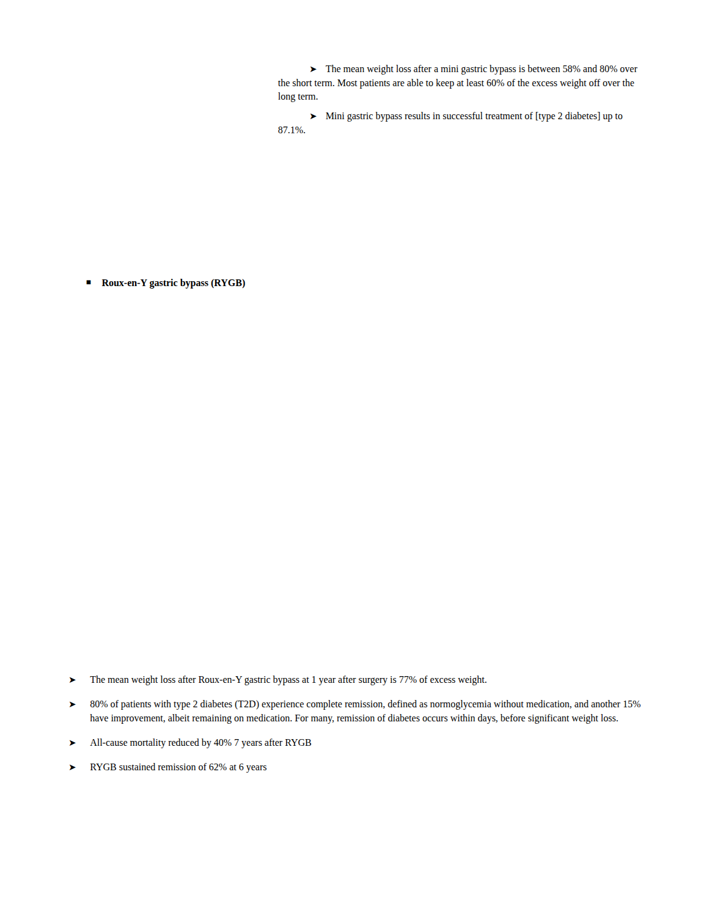The mean weight loss after a mini gastric bypass is between 58% and 80% over the short term. Most patients are able to keep at least 60% of the excess weight off over the long term.
Mini gastric bypass results in successful treatment of [type 2 diabetes] up to 87.1%.
Roux-en-Y gastric bypass (RYGB)
The mean weight loss after Roux-en-Y gastric bypass at 1 year after surgery is 77% of excess weight.
80% of patients with type 2 diabetes (T2D) experience complete remission, defined as normoglycemia without medication, and another 15% have improvement, albeit remaining on medication. For many, remission of diabetes occurs within days, before significant weight loss.
All-cause mortality reduced by 40% 7 years after RYGB
RYGB sustained remission of 62% at 6 years